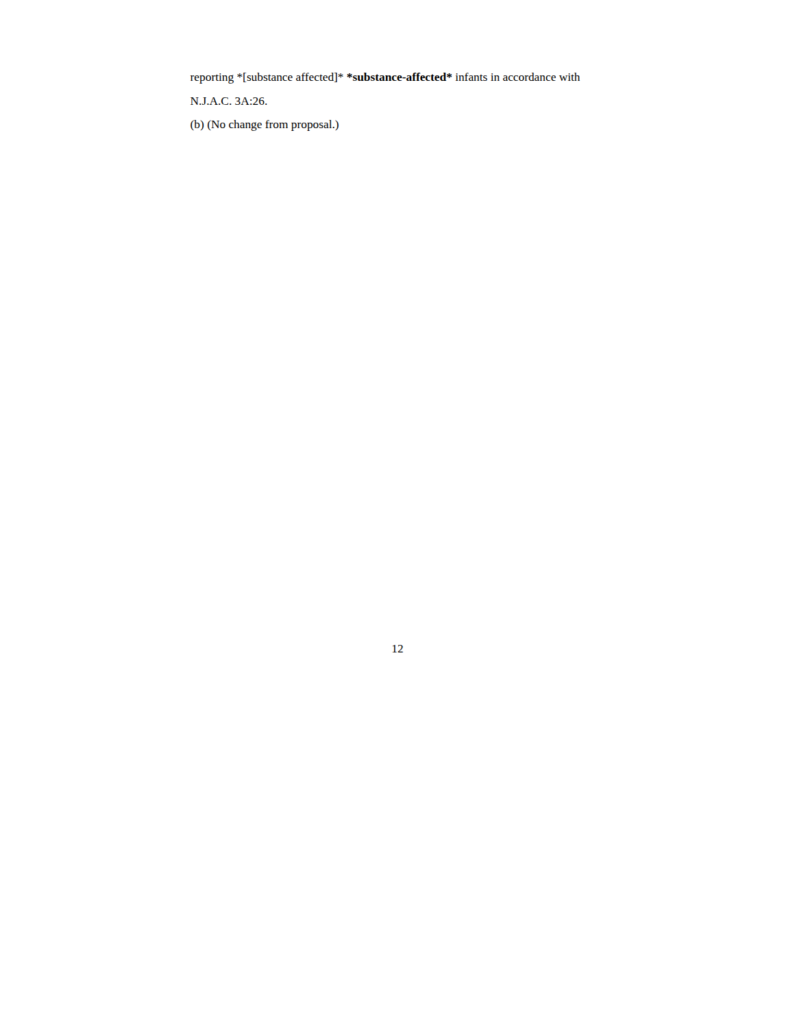reporting *[substance affected]* *substance-affected* infants in accordance with N.J.A.C. 3A:26.
(b) (No change from proposal.)
12